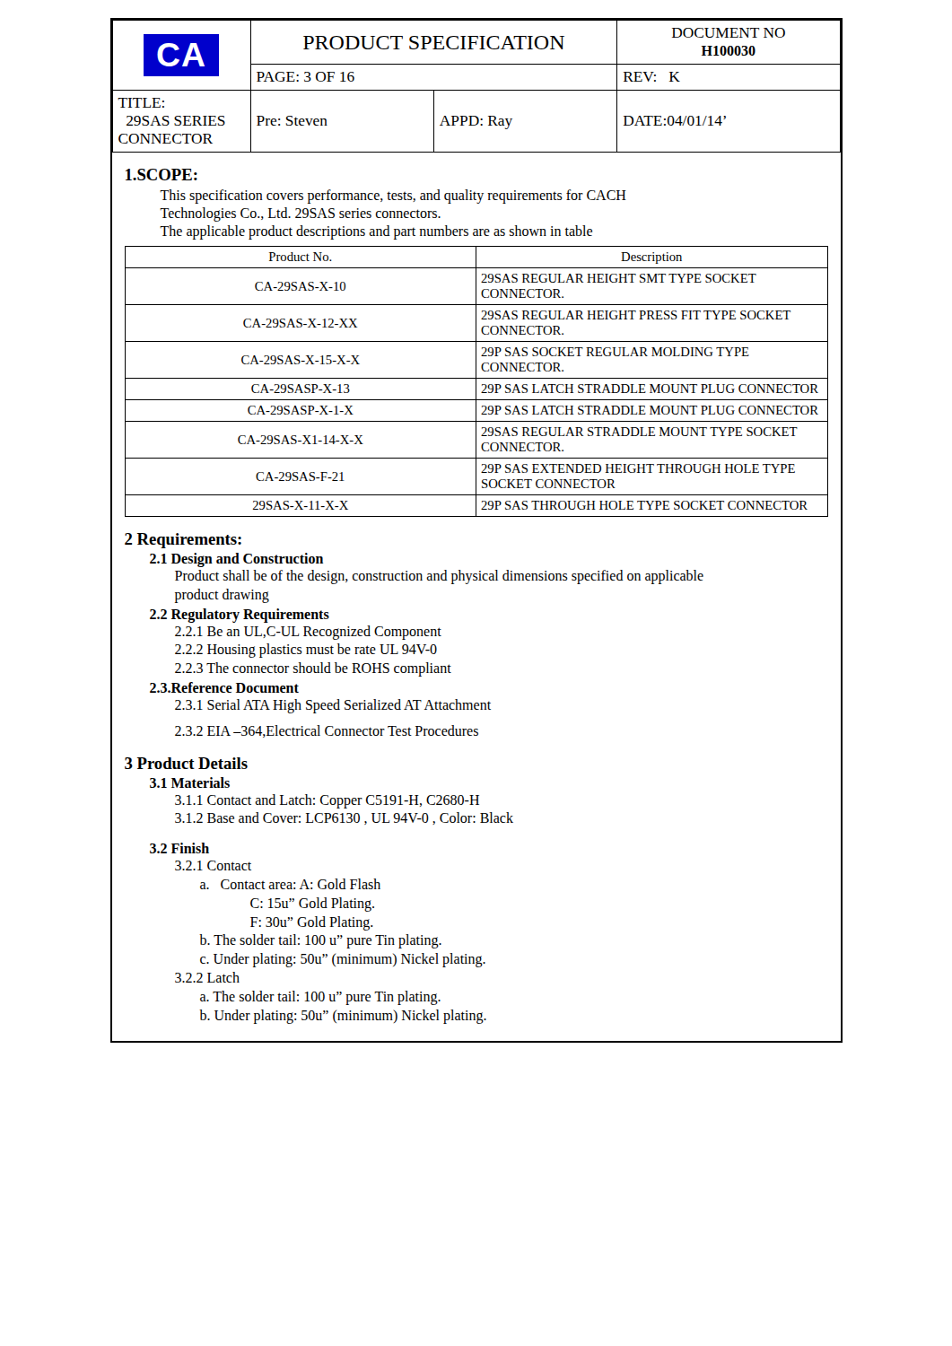| CA | PRODUCT SPECIFICATION | DOCUMENT NO H100030 |
| PAGE: 3 OF 16 | REV: K |
| TITLE: 29SAS SERIES CONNECTOR | Pre: Steven | APPD: Ray | DATE:04/01/14’ |
1.SCOPE:
This specification covers performance, tests, and quality requirements for CACH
Technologies Co., Ltd. 29SAS series connectors.
The applicable product descriptions and part numbers are as shown in table
| Product No. | Description |
| --- | --- |
| CA-29SAS-X-10 | 29SAS REGULAR HEIGHT SMT TYPE SOCKET CONNECTOR. |
| CA-29SAS-X-12-XX | 29SAS REGULAR HEIGHT PRESS FIT TYPE SOCKET CONNECTOR. |
| CA-29SAS-X-15-X-X | 29P SAS SOCKET REGULAR MOLDING TYPE CONNECTOR. |
| CA-29SASP-X-13 | 29P SAS LATCH STRADDLE MOUNT PLUG CONNECTOR |
| CA-29SASP-X-1-X | 29P SAS LATCH STRADDLE MOUNT PLUG CONNECTOR |
| CA-29SAS-X1-14-X-X | 29SAS REGULAR STRADDLE MOUNT TYPE SOCKET CONNECTOR. |
| CA-29SAS-F-21 | 29P SAS EXTENDED HEIGHT THROUGH HOLE TYPE SOCKET CONNECTOR |
| 29SAS-X-11-X-X | 29P SAS THROUGH HOLE TYPE SOCKET CONNECTOR |
2 Requirements:
2.1 Design and Construction
Product shall be of the design, construction and physical dimensions specified on applicable
product drawing
2.2 Regulatory Requirements
2.2.1 Be an UL,C-UL Recognized Component
2.2.2 Housing plastics must be rate UL 94V-0
2.2.3 The connector should be ROHS compliant
2.3.Reference Document
2.3.1 Serial ATA High Speed Serialized AT Attachment
2.3.2 EIA –364,Electrical Connector Test Procedures
3 Product Details
3.1 Materials
3.1.1 Contact and Latch: Copper C5191-H, C2680-H
3.1.2 Base and Cover: LCP6130 , UL 94V-0 , Color: Black
3.2 Finish
3.2.1 Contact
a. Contact area: A: Gold Flash
C: 15u” Gold Plating.
F: 30u” Gold Plating.
b. The solder tail: 100 u” pure Tin plating.
c. Under plating: 50u” (minimum) Nickel plating.
3.2.2 Latch
a. The solder tail: 100 u” pure Tin plating.
b. Under plating: 50u” (minimum) Nickel plating.